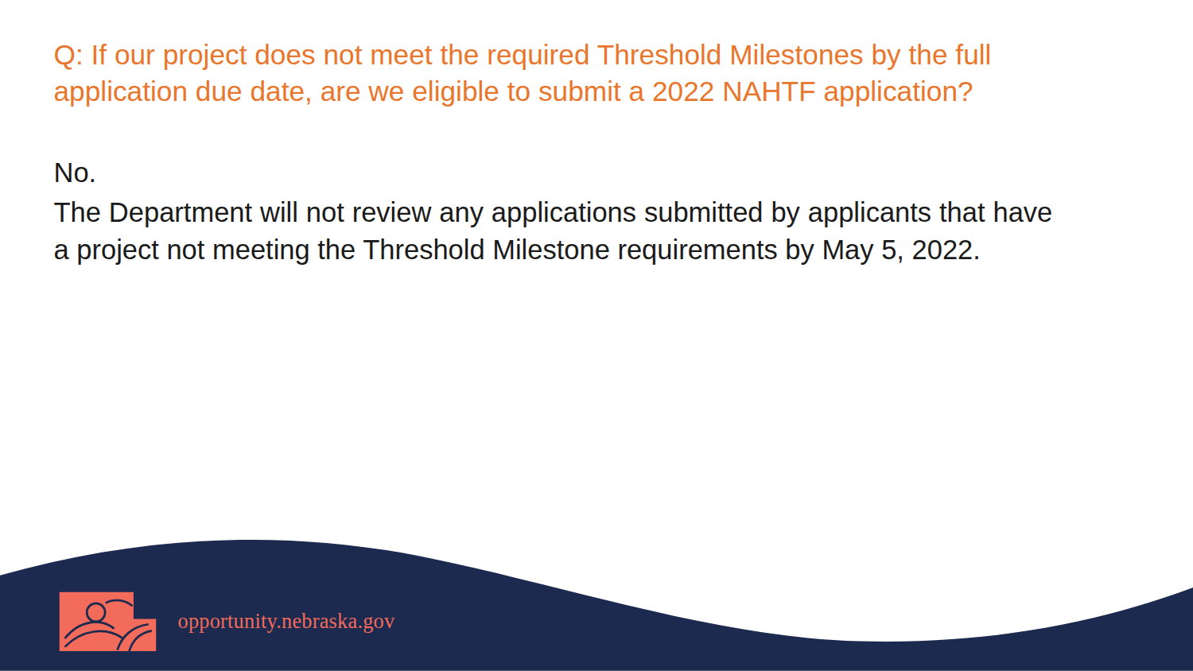Q: If our project does not meet the required Threshold Milestones by the full application due date, are we eligible to submit a 2022 NAHTF application?
No.
The Department will not review any applications submitted by applicants that have a project not meeting the Threshold Milestone requirements by May 5, 2022.
opportunity.nebraska.gov